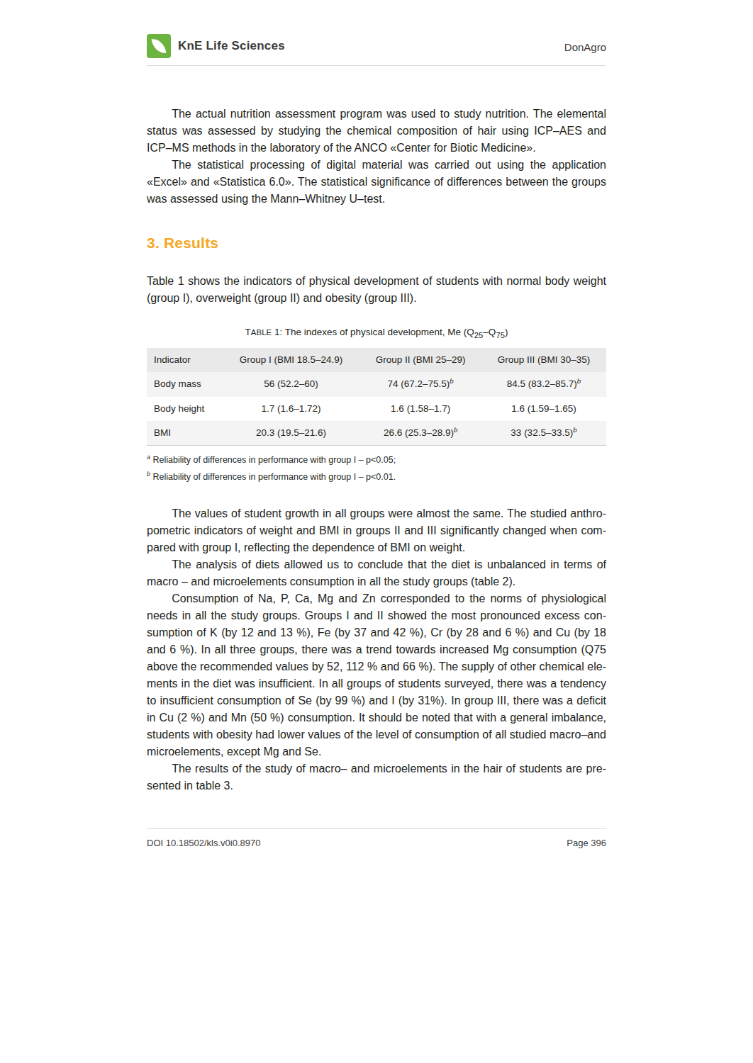KnE Life Sciences
DonAgro
The actual nutrition assessment program was used to study nutrition. The elemental status was assessed by studying the chemical composition of hair using ICP–AES and ICP–MS methods in the laboratory of the ANCO «Center for Biotic Medicine».
The statistical processing of digital material was carried out using the application «Excel» and «Statistica 6.0». The statistical significance of differences between the groups was assessed using the Mann–Whitney U–test.
3. Results
Table 1 shows the indicators of physical development of students with normal body weight (group I), overweight (group II) and obesity (group III).
TABLE 1: The indexes of physical development, Me (Q25–Q75)
| Indicator | Group I (BMI 18.5–24.9) | Group II (BMI 25–29) | Group III (BMI 30–35) |
| --- | --- | --- | --- |
| Body mass | 56 (52.2–60) | 74 (67.2–75.5) b | 84.5 (83.2–85.7) b |
| Body height | 1.7 (1.6–1.72) | 1.6 (1.58–1.7) | 1.6 (1.59–1.65) |
| BMI | 20.3 (19.5–21.6) | 26.6 (25.3–28.9) b | 33 (32.5–33.5) b |
a Reliability of differences in performance with group I – p<0.05;
b Reliability of differences in performance with group I – p<0.01.
The values of student growth in all groups were almost the same. The studied anthropometric indicators of weight and BMI in groups II and III significantly changed when compared with group I, reflecting the dependence of BMI on weight.
The analysis of diets allowed us to conclude that the diet is unbalanced in terms of macro – and microelements consumption in all the study groups (table 2).
Consumption of Na, P, Ca, Mg and Zn corresponded to the norms of physiological needs in all the study groups. Groups I and II showed the most pronounced excess consumption of K (by 12 and 13 %), Fe (by 37 and 42 %), Cr (by 28 and 6 %) and Cu (by 18 and 6 %). In all three groups, there was a trend towards increased Mg consumption (Q75 above the recommended values by 52, 112 % and 66 %). The supply of other chemical elements in the diet was insufficient. In all groups of students surveyed, there was a tendency to insufficient consumption of Se (by 99 %) and I (by 31%). In group III, there was a deficit in Cu (2 %) and Mn (50 %) consumption. It should be noted that with a general imbalance, students with obesity had lower values of the level of consumption of all studied macro–and microelements, except Mg and Se.
The results of the study of macro– and microelements in the hair of students are presented in table 3.
DOI 10.18502/kls.v0i0.8970
Page 396